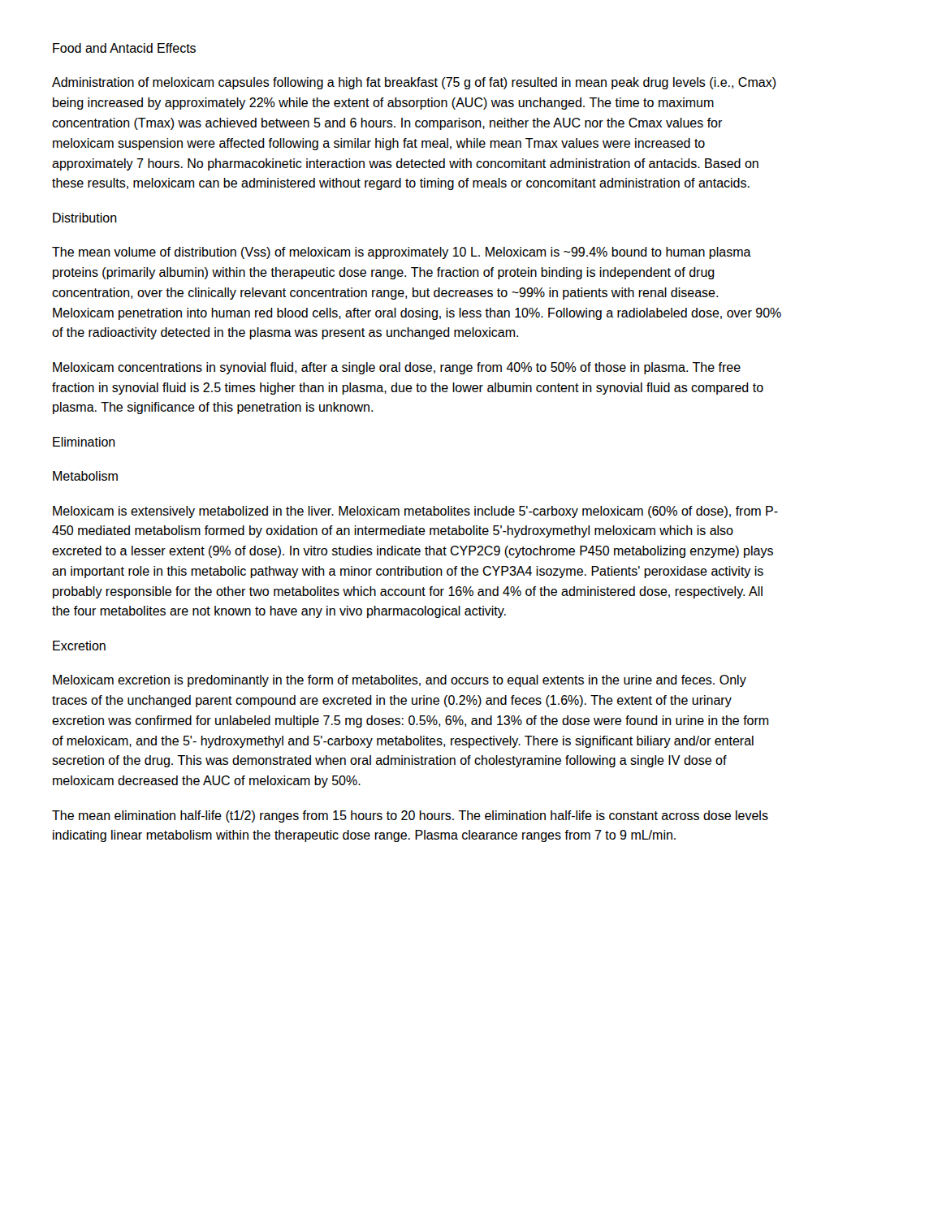Food and Antacid Effects
Administration of meloxicam capsules following a high fat breakfast (75 g of fat) resulted in mean peak drug levels (i.e., Cmax) being increased by approximately 22% while the extent of absorption (AUC) was unchanged. The time to maximum concentration (Tmax) was achieved between 5 and 6 hours. In comparison, neither the AUC nor the Cmax values for meloxicam suspension were affected following a similar high fat meal, while mean Tmax values were increased to approximately 7 hours. No pharmacokinetic interaction was detected with concomitant administration of antacids. Based on these results, meloxicam can be administered without regard to timing of meals or concomitant administration of antacids.
Distribution
The mean volume of distribution (Vss) of meloxicam is approximately 10 L. Meloxicam is ~99.4% bound to human plasma proteins (primarily albumin) within the therapeutic dose range. The fraction of protein binding is independent of drug concentration, over the clinically relevant concentration range, but decreases to ~99% in patients with renal disease. Meloxicam penetration into human red blood cells, after oral dosing, is less than 10%. Following a radiolabeled dose, over 90% of the radioactivity detected in the plasma was present as unchanged meloxicam.
Meloxicam concentrations in synovial fluid, after a single oral dose, range from 40% to 50% of those in plasma. The free fraction in synovial fluid is 2.5 times higher than in plasma, due to the lower albumin content in synovial fluid as compared to plasma. The significance of this penetration is unknown.
Elimination
Metabolism
Meloxicam is extensively metabolized in the liver. Meloxicam metabolites include 5'-carboxy meloxicam (60% of dose), from P-450 mediated metabolism formed by oxidation of an intermediate metabolite 5'-hydroxymethyl meloxicam which is also excreted to a lesser extent (9% of dose). In vitro studies indicate that CYP2C9 (cytochrome P450 metabolizing enzyme) plays an important role in this metabolic pathway with a minor contribution of the CYP3A4 isozyme. Patients' peroxidase activity is probably responsible for the other two metabolites which account for 16% and 4% of the administered dose, respectively. All the four metabolites are not known to have any in vivo pharmacological activity.
Excretion
Meloxicam excretion is predominantly in the form of metabolites, and occurs to equal extents in the urine and feces. Only traces of the unchanged parent compound are excreted in the urine (0.2%) and feces (1.6%). The extent of the urinary excretion was confirmed for unlabeled multiple 7.5 mg doses: 0.5%, 6%, and 13% of the dose were found in urine in the form of meloxicam, and the 5'- hydroxymethyl and 5'-carboxy metabolites, respectively. There is significant biliary and/or enteral secretion of the drug. This was demonstrated when oral administration of cholestyramine following a single IV dose of meloxicam decreased the AUC of meloxicam by 50%.
The mean elimination half-life (t1/2) ranges from 15 hours to 20 hours. The elimination half-life is constant across dose levels indicating linear metabolism within the therapeutic dose range. Plasma clearance ranges from 7 to 9 mL/min.